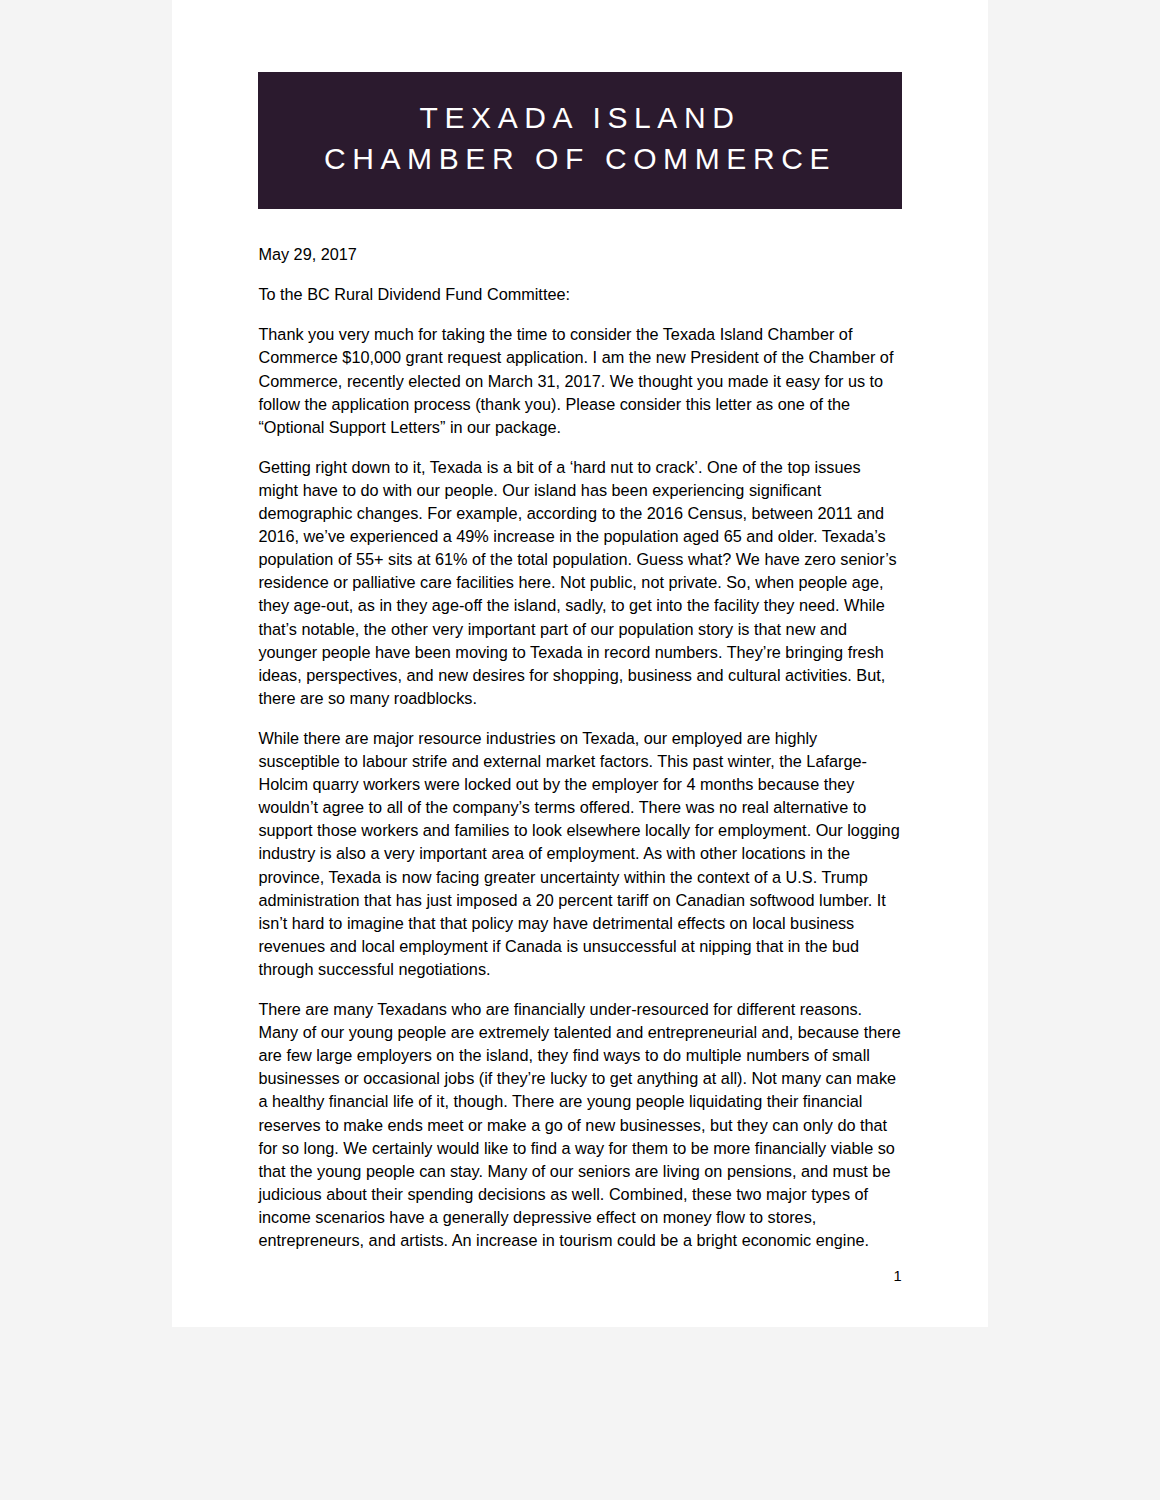Texada Island Chamber of Commerce
May 29, 2017
To the BC Rural Dividend Fund Committee:
Thank you very much for taking the time to consider the Texada Island Chamber of Commerce $10,000 grant request application. I am the new President of the Chamber of Commerce, recently elected on March 31, 2017. We thought you made it easy for us to follow the application process (thank you). Please consider this letter as one of the “Optional Support Letters” in our package.
Getting right down to it, Texada is a bit of a ‘hard nut to crack’. One of the top issues might have to do with our people. Our island has been experiencing significant demographic changes. For example, according to the 2016 Census, between 2011 and 2016, we’ve experienced a 49% increase in the population aged 65 and older. Texada’s population of 55+ sits at 61% of the total population. Guess what? We have zero senior’s residence or palliative care facilities here. Not public, not private. So, when people age, they age-out, as in they age-off the island, sadly, to get into the facility they need. While that’s notable, the other very important part of our population story is that new and younger people have been moving to Texada in record numbers. They’re bringing fresh ideas, perspectives, and new desires for shopping, business and cultural activities. But, there are so many roadblocks.
While there are major resource industries on Texada, our employed are highly susceptible to labour strife and external market factors. This past winter, the Lafarge-Holcim quarry workers were locked out by the employer for 4 months because they wouldn’t agree to all of the company’s terms offered. There was no real alternative to support those workers and families to look elsewhere locally for employment. Our logging industry is also a very important area of employment. As with other locations in the province, Texada is now facing greater uncertainty within the context of a U.S. Trump administration that has just imposed a 20 percent tariff on Canadian softwood lumber. It isn’t hard to imagine that that policy may have detrimental effects on local business revenues and local employment if Canada is unsuccessful at nipping that in the bud through successful negotiations.
There are many Texadans who are financially under-resourced for different reasons. Many of our young people are extremely talented and entrepreneurial and, because there are few large employers on the island, they find ways to do multiple numbers of small businesses or occasional jobs (if they’re lucky to get anything at all). Not many can make a healthy financial life of it, though. There are young people liquidating their financial reserves to make ends meet or make a go of new businesses, but they can only do that for so long. We certainly would like to find a way for them to be more financially viable so that the young people can stay. Many of our seniors are living on pensions, and must be judicious about their spending decisions as well. Combined, these two major types of income scenarios have a generally depressive effect on money flow to stores, entrepreneurs, and artists. An increase in tourism could be a bright economic engine.
1